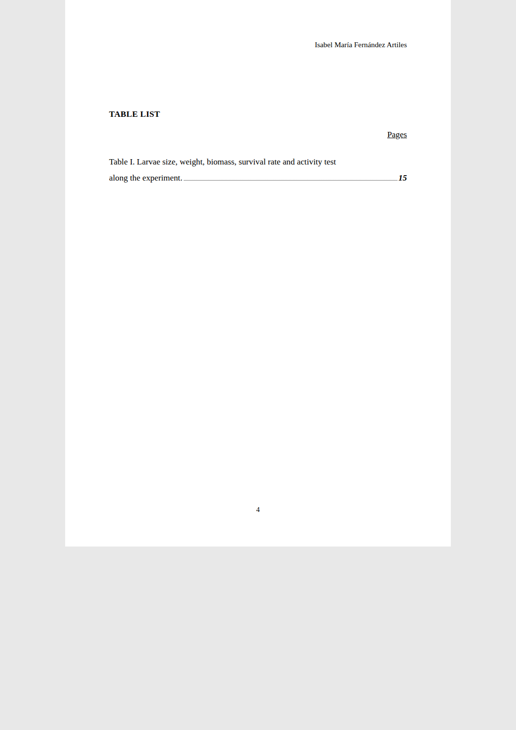Isabel María Fernández Artiles
TABLE LIST
Pages
Table I. Larvae size, weight, biomass, survival rate and activity test along the experiment. 15
4